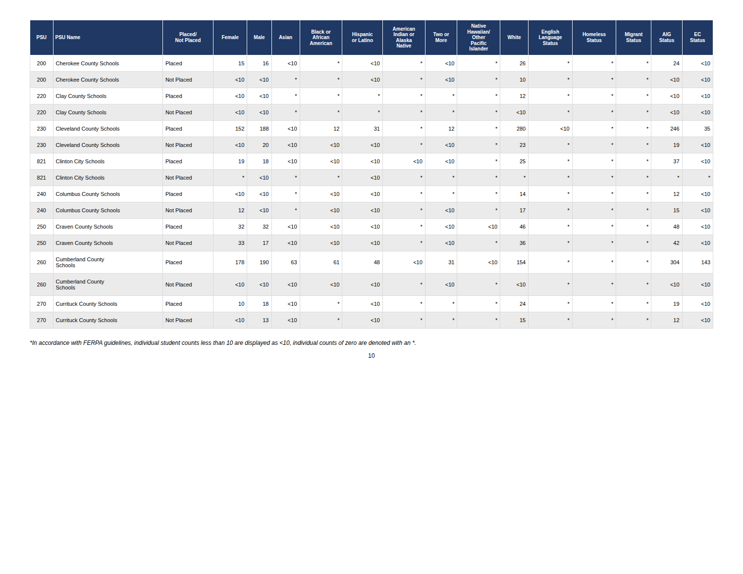| PSU | PSU Name | Placed/ Not Placed | Female | Male | Asian | Black or African American | Hispanic or Latino | American Indian or Alaska Native | Two or More | Native Hawaiian/ Other Pacific Islander | White | English Language Status | Homeless Status | Migrant Status | AIG Status | EC Status |
| --- | --- | --- | --- | --- | --- | --- | --- | --- | --- | --- | --- | --- | --- | --- | --- | --- |
| 200 | Cherokee County Schools | Placed | 15 | 16 | <10 | * | <10 | * | <10 | * | 26 | * | * | * | 24 | <10 |
| 200 | Cherokee County Schools | Not Placed | <10 | <10 | * | * | <10 | * | <10 | * | 10 | * | * | * | <10 | <10 |
| 220 | Clay County Schools | Placed | <10 | <10 | * | * | * | * | * | * | 12 | * | * | * | <10 | <10 |
| 220 | Clay County Schools | Not Placed | <10 | <10 | * | * | * | * | * | * | <10 | * | * | * | <10 | <10 |
| 230 | Cleveland County Schools | Placed | 152 | 188 | <10 | 12 | 31 | * | 12 | * | 280 | <10 | * | * | 246 | 35 |
| 230 | Cleveland County Schools | Not Placed | <10 | 20 | <10 | <10 | <10 | * | <10 | * | 23 | * | * | * | 19 | <10 |
| 821 | Clinton City Schools | Placed | 19 | 18 | <10 | <10 | <10 | <10 | <10 | * | 25 | * | * | * | 37 | <10 |
| 821 | Clinton City Schools | Not Placed | * | <10 | * | * | <10 | * | * | * | * | * | * | * | * | * |
| 240 | Columbus County Schools | Placed | <10 | <10 | * | <10 | <10 | * | * | * | 14 | * | * | * | 12 | <10 |
| 240 | Columbus County Schools | Not Placed | 12 | <10 | * | <10 | <10 | * | <10 | * | 17 | * | * | * | 15 | <10 |
| 250 | Craven County Schools | Placed | 32 | 32 | <10 | <10 | <10 | * | <10 | <10 | 46 | * | * | * | 48 | <10 |
| 250 | Craven County Schools | Not Placed | 33 | 17 | <10 | <10 | <10 | * | <10 | * | 36 | * | * | * | 42 | <10 |
| 260 | Cumberland County Schools | Placed | 178 | 190 | 63 | 61 | 48 | <10 | 31 | <10 | 154 | * | * | * | 304 | 143 |
| 260 | Cumberland County Schools | Not Placed | <10 | <10 | <10 | <10 | <10 | * | <10 | * | <10 | * | * | * | <10 | <10 |
| 270 | Currituck County Schools | Placed | 10 | 18 | <10 | * | <10 | * | * | * | 24 | * | * | * | 19 | <10 |
| 270 | Currituck County Schools | Not Placed | <10 | 13 | <10 | * | <10 | * | * | * | 15 | * | * | * | 12 | <10 |
*In accordance with FERPA guidelines, individual student counts less than 10 are displayed as <10, individual counts of zero are denoted with an *.
10